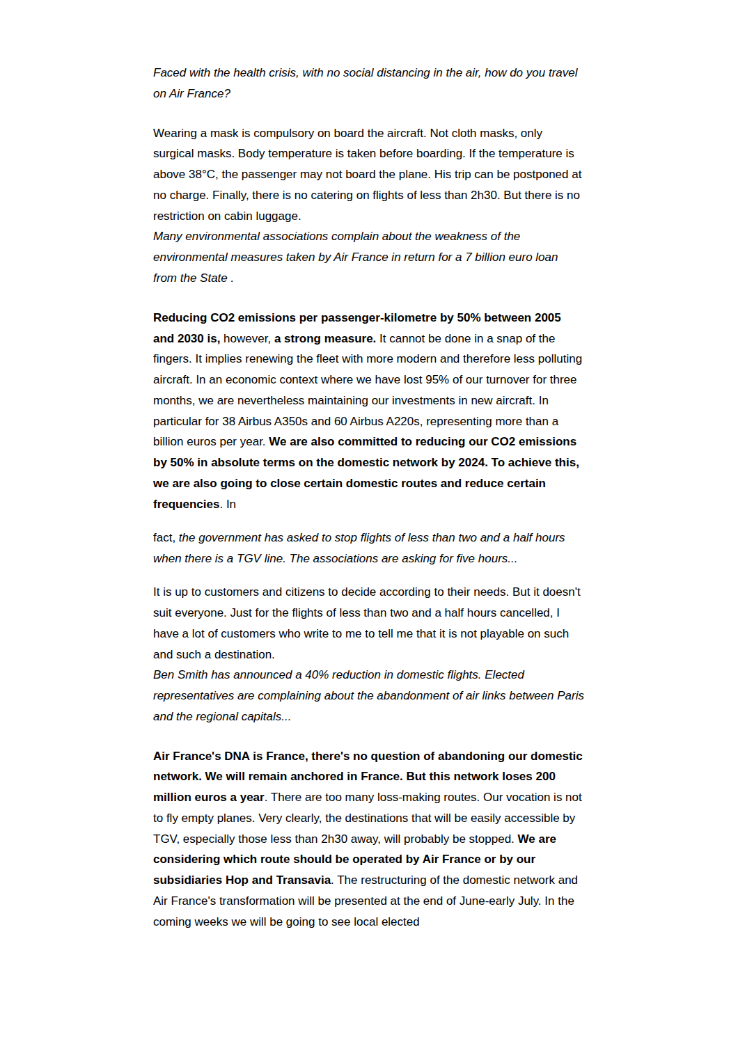Faced with the health crisis, with no social distancing in the air, how do you travel on Air France?
Wearing a mask is compulsory on board the aircraft. Not cloth masks, only surgical masks. Body temperature is taken before boarding. If the temperature is above 38°C, the passenger may not board the plane. His trip can be postponed at no charge. Finally, there is no catering on flights of less than 2h30. But there is no restriction on cabin luggage.
Many environmental associations complain about the weakness of the environmental measures taken by Air France in return for a 7 billion euro loan from the State .
Reducing CO2 emissions per passenger-kilometre by 50% between 2005 and 2030 is, however, a strong measure. It cannot be done in a snap of the fingers. It implies renewing the fleet with more modern and therefore less polluting aircraft. In an economic context where we have lost 95% of our turnover for three months, we are nevertheless maintaining our investments in new aircraft. In particular for 38 Airbus A350s and 60 Airbus A220s, representing more than a billion euros per year. We are also committed to reducing our CO2 emissions by 50% in absolute terms on the domestic network by 2024. To achieve this, we are also going to close certain domestic routes and reduce certain frequencies. In
fact, the government has asked to stop flights of less than two and a half hours when there is a TGV line. The associations are asking for five hours...
It is up to customers and citizens to decide according to their needs. But it doesn't suit everyone. Just for the flights of less than two and a half hours cancelled, I have a lot of customers who write to me to tell me that it is not playable on such and such a destination.
Ben Smith has announced a 40% reduction in domestic flights. Elected representatives are complaining about the abandonment of air links between Paris and the regional capitals...
Air France's DNA is France, there's no question of abandoning our domestic network. We will remain anchored in France. But this network loses 200 million euros a year. There are too many loss-making routes. Our vocation is not to fly empty planes. Very clearly, the destinations that will be easily accessible by TGV, especially those less than 2h30 away, will probably be stopped. We are considering which route should be operated by Air France or by our subsidiaries Hop and Transavia. The restructuring of the domestic network and Air France's transformation will be presented at the end of June-early July. In the coming weeks we will be going to see local elected